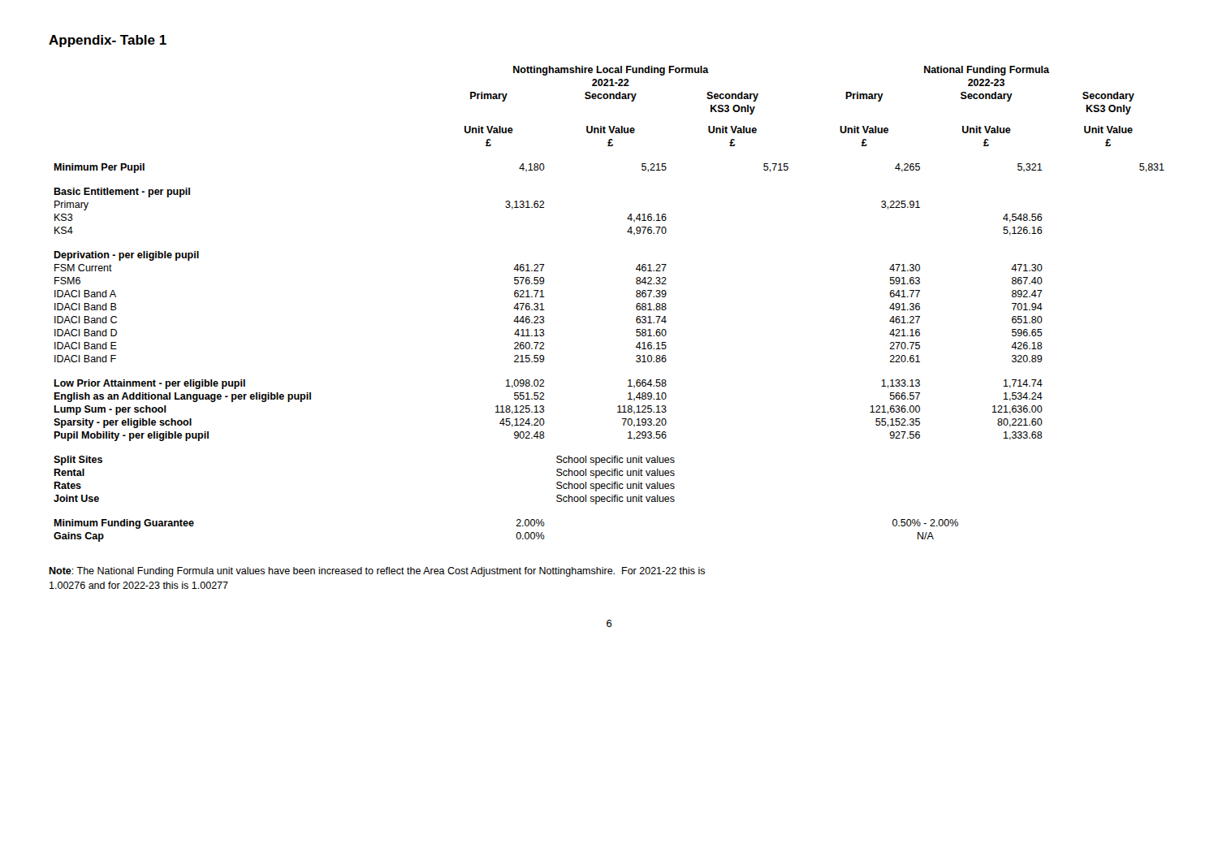Appendix- Table 1
| | Nottinghamshire Local Funding Formula | | National Funding Formula |
| | 2021-22 | | 2022-23 |
| | Primary | Secondary | Secondary | | Primary | Secondary | Secondary |
| | | | KS3 Only | | | | KS3 Only |
| | Unit Value | Unit Value | Unit Value | | Unit Value | Unit Value | Unit Value |
| | £ | £ | £ | | £ | £ | £ |
| Minimum Per Pupil | 4,180 | 5,215 | 5,715 | | 4,265 | 5,321 | 5,831 |
| Basic Entitlement - per pupil | |
| Primary | 3,131.62 | | | | 3,225.91 | | |
| KS3 | | 4,416.16 | | | | 4,548.56 | |
| KS4 | | 4,976.70 | | | | 5,126.16 | |
| Deprivation - per eligible pupil | |
| FSM Current | 461.27 | 461.27 | | | 471.30 | 471.30 | |
| FSM6 | 576.59 | 842.32 | | | 591.63 | 867.40 | |
| IDACI Band A | 621.71 | 867.39 | | | 641.77 | 892.47 | |
| IDACI Band B | 476.31 | 681.88 | | | 491.36 | 701.94 | |
| IDACI Band C | 446.23 | 631.74 | | | 461.27 | 651.80 | |
| IDACI Band D | 411.13 | 581.60 | | | 421.16 | 596.65 | |
| IDACI Band E | 260.72 | 416.15 | | | 270.75 | 426.18 | |
| IDACI Band F | 215.59 | 310.86 | | | 220.61 | 320.89 | |
| Low Prior Attainment - per eligible pupil | 1,098.02 | 1,664.58 | | | 1,133.13 | 1,714.74 | |
| English as an Additional Language - per eligible pupil | 551.52 | 1,489.10 | | | 566.57 | 1,534.24 | |
| Lump Sum - per school | 118,125.13 | 118,125.13 | | | 121,636.00 | 121,636.00 | |
| Sparsity - per eligible school | 45,124.20 | 70,193.20 | | | 55,152.35 | 80,221.60 | |
| Pupil Mobility - per eligible pupil | 902.48 | 1,293.56 | | | 927.56 | 1,333.68 | |
| Split Sites | School specific unit values | |
| Rental | School specific unit values | |
| Rates | School specific unit values | |
| Joint Use | School specific unit values | |
| Minimum Funding Guarantee | 2.00% | | | | 0.50% - 2.00% | |
| Gains Cap | 0.00% | | | | N/A | |
Note: The National Funding Formula unit values have been increased to reflect the Area Cost Adjustment for Nottinghamshire. For 2021-22 this is
1.00276 and for 2022-23 this is 1.00277
6